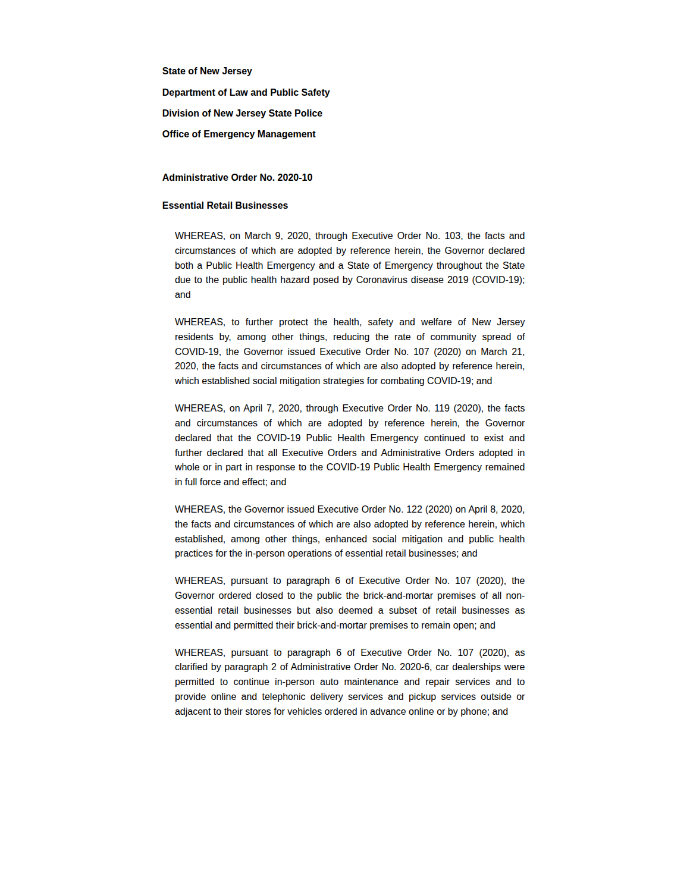State of New Jersey
Department of Law and Public Safety
Division of New Jersey State Police
Office of Emergency Management
Administrative Order No. 2020-10
Essential Retail Businesses
WHEREAS, on March 9, 2020, through Executive Order No. 103, the facts and circumstances of which are adopted by reference herein, the Governor declared both a Public Health Emergency and a State of Emergency throughout the State due to the public health hazard posed by Coronavirus disease 2019 (COVID-19); and
WHEREAS, to further protect the health, safety and welfare of New Jersey residents by, among other things, reducing the rate of community spread of COVID-19, the Governor issued Executive Order No. 107 (2020) on March 21, 2020, the facts and circumstances of which are also adopted by reference herein, which established social mitigation strategies for combating COVID-19; and
WHEREAS, on April 7, 2020, through Executive Order No. 119 (2020), the facts and circumstances of which are adopted by reference herein, the Governor declared that the COVID-19 Public Health Emergency continued to exist and further declared that all Executive Orders and Administrative Orders adopted in whole or in part in response to the COVID-19 Public Health Emergency remained in full force and effect; and
WHEREAS, the Governor issued Executive Order No. 122 (2020) on April 8, 2020, the facts and circumstances of which are also adopted by reference herein, which established, among other things, enhanced social mitigation and public health practices for the in-person operations of essential retail businesses; and
WHEREAS, pursuant to paragraph 6 of Executive Order No. 107 (2020), the Governor ordered closed to the public the brick-and-mortar premises of all non-essential retail businesses but also deemed a subset of retail businesses as essential and permitted their brick-and-mortar premises to remain open; and
WHEREAS, pursuant to paragraph 6 of Executive Order No. 107 (2020), as clarified by paragraph 2 of Administrative Order No. 2020-6, car dealerships were permitted to continue in-person auto maintenance and repair services and to provide online and telephonic delivery services and pickup services outside or adjacent to their stores for vehicles ordered in advance online or by phone; and